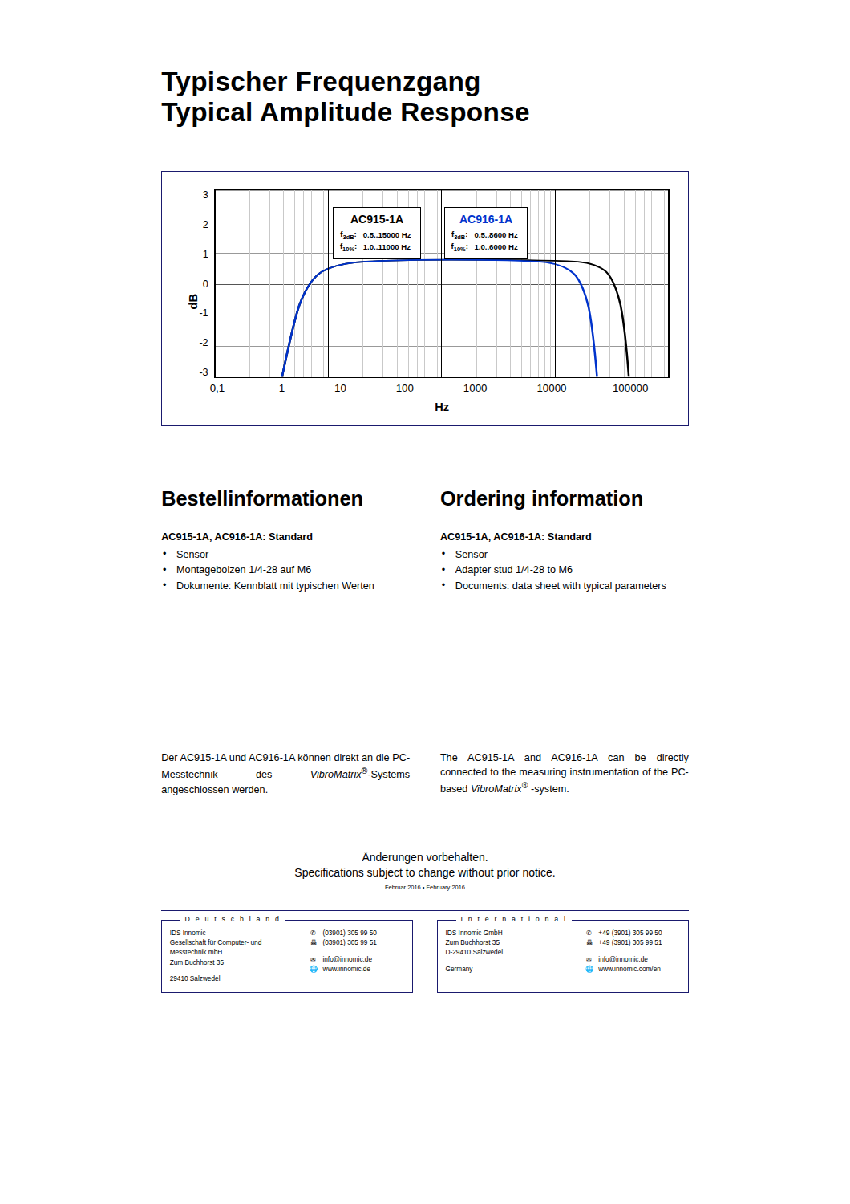Typischer Frequenzgang
Typical Amplitude Response
dB
3 2 1 0 -1 -2 -3
AC915-1A
| f 3dB : | 0.5..15000 Hz |
| f 10% : | 1.0..11000 Hz |
AC916-1A
| f 3dB : | 0.5..8600 Hz |
| f 10% : | 1.0..6000 Hz |
0,1 1 10 100 1000 10000 100000
Hz
Bestellinformationen
AC915-1A, AC916-1A: Standard
Sensor
Montagebolzen 1/4-28 auf M6
Dokumente: Kennblatt mit typischen Werten
Der AC915-1A und AC916-1A können direkt an die PC-Messtechnik des VibroMatrix®-Systems angeschlossen werden.
Ordering information
AC915-1A, AC916-1A: Standard
Sensor
Adapter stud 1/4-28 to M6
Documents: data sheet with typical parameters
The AC915-1A and AC916-1A can be directly connected to the measuring instrumentation of the PC-based VibroMatrix® -system.
Änderungen vorbehalten.
Specifications subject to change without prior notice.
Februar 2016 • February 2016
D e u t s c h l a n d
IDS Innomic
Gesellschaft für Computer- und Messtechnik mbH
Zum Buchhorst 35
29410 Salzwedel
✆(03901) 305 99 50
🖷(03901) 305 99 51
✉info@innomic.de
🌐www.innomic.de
I n t e r n a t i o n a l
IDS Innomic GmbH
Zum Buchhorst 35
D-29410 Salzwedel
Germany
✆+49 (3901) 305 99 50
🖷+49 (3901) 305 99 51
✉info@innomic.de
🌐www.innomic.com/en